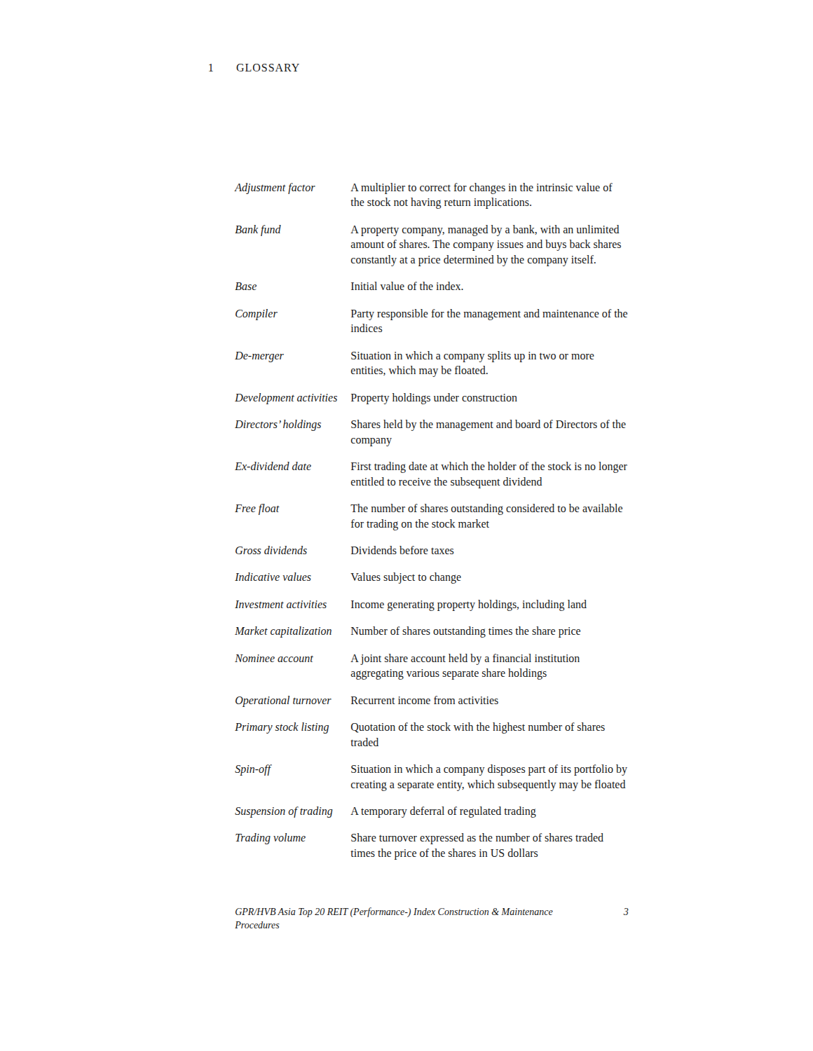1 Glossary
Adjustment factor
A multiplier to correct for changes in the intrinsic value of the stock not having return implications.
Bank fund
A property company, managed by a bank, with an unlimited amount of shares. The company issues and buys back shares constantly at a price determined by the company itself.
Base
Initial value of the index.
Compiler
Party responsible for the management and maintenance of the indices
De-merger
Situation in which a company splits up in two or more entities, which may be floated.
Development activities
Property holdings under construction
Directors’ holdings
Shares held by the management and board of Directors of the company
Ex-dividend date
First trading date at which the holder of the stock is no longer entitled to receive the subsequent dividend
Free float
The number of shares outstanding considered to be available for trading on the stock market
Gross dividends
Dividends before taxes
Indicative values
Values subject to change
Investment activities
Income generating property holdings, including land
Market capitalization
Number of shares outstanding times the share price
Nominee account
A joint share account held by a financial institution aggregating various separate share holdings
Operational turnover
Recurrent income from activities
Primary stock listing
Quotation of the stock with the highest number of shares traded
Spin-off
Situation in which a company disposes part of its portfolio by creating a separate entity, which subsequently may be floated
Suspension of trading
A temporary deferral of regulated trading
Trading volume
Share turnover expressed as the number of shares traded times the price of the shares in US dollars
GPR/HVB Asia Top 20 REIT (Performance-) Index Construction & Maintenance Procedures 3